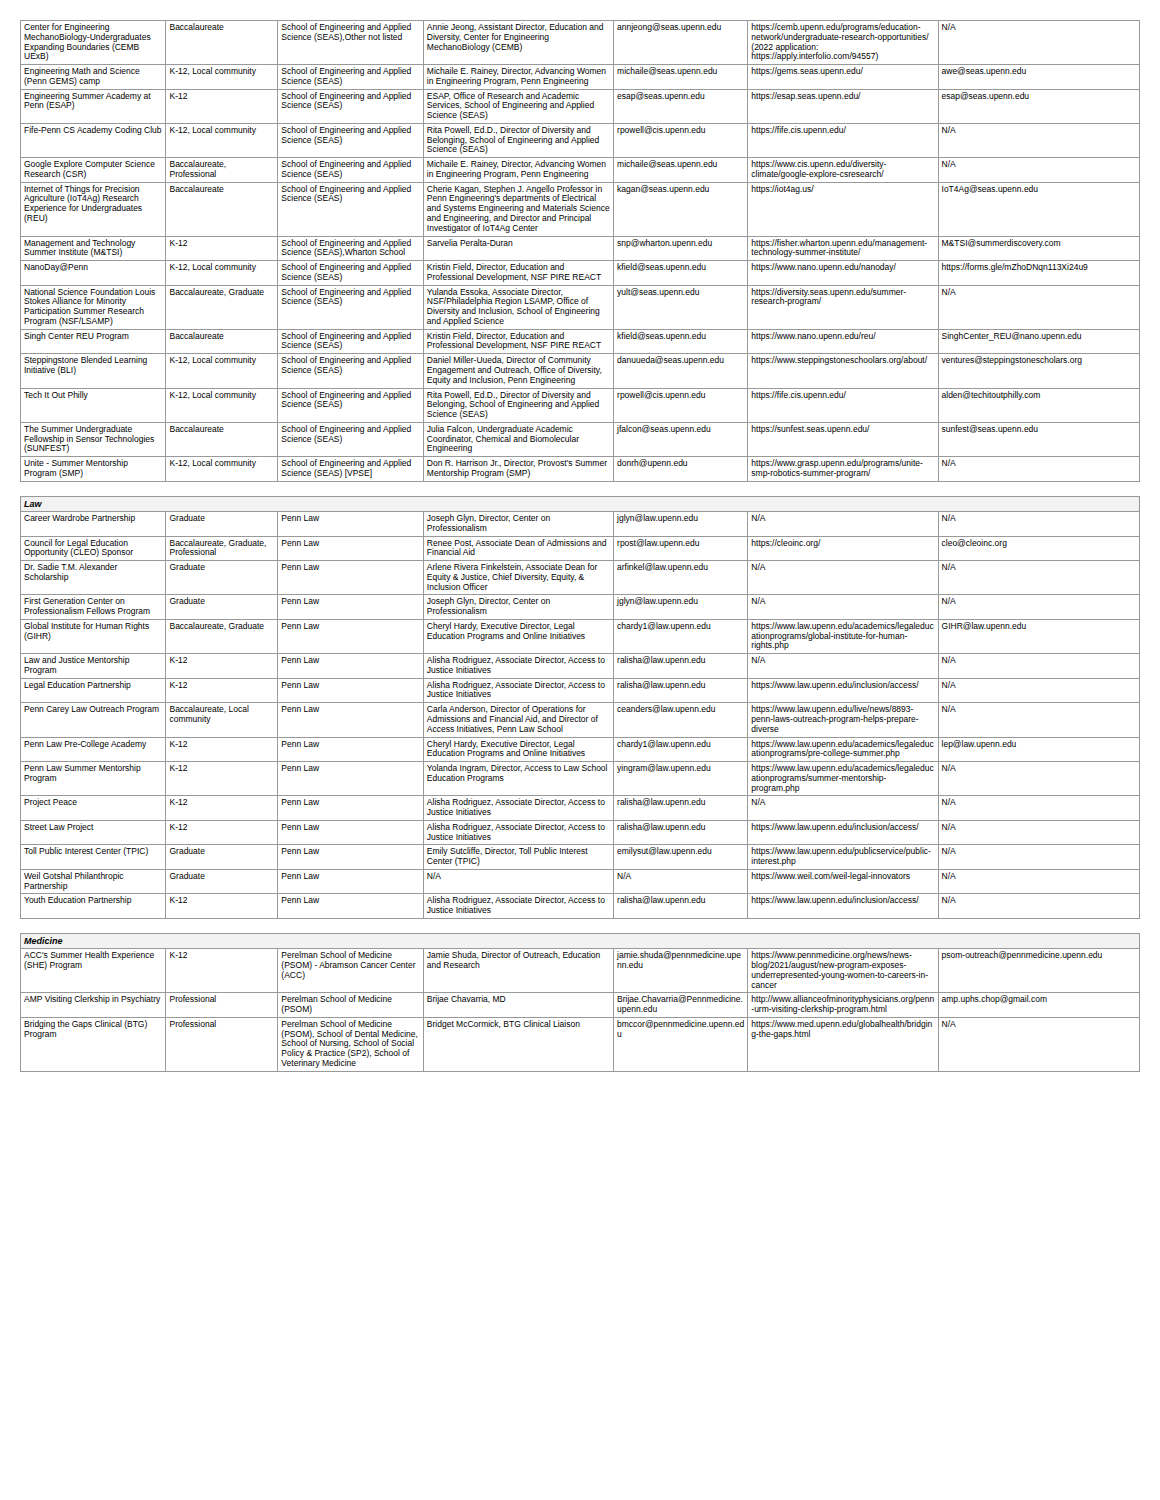| Center for Engineering MechanoBiology-Undergraduates Expanding Boundaries (CEMB UExB) | Baccalaureate | School of Engineering and Applied Science (SEAS),Other not listed | Annie Jeong, Assistant Director, Education and Diversity, Center for Engineering MechanoBiology (CEMB) | annjeong@seas.upenn.edu | https://cemb.upenn.edu/programs/education-network/undergraduate-research-opportunities/ (2022 application: https://apply.interfolio.com/94557) | N/A |
| Engineering Math and Science (Penn GEMS) camp | K-12, Local community | School of Engineering and Applied Science (SEAS) | Michaile E. Rainey, Director, Advancing Women in Engineering Program, Penn Engineering | michaile@seas.upenn.edu | https://gems.seas.upenn.edu/ | awe@seas.upenn.edu |
| Engineering Summer Academy at Penn (ESAP) | K-12 | School of Engineering and Applied Science (SEAS) | ESAP, Office of Research and Academic Services, School of Engineering and Applied Science (SEAS) | esap@seas.upenn.edu | https://esap.seas.upenn.edu/ | esap@seas.upenn.edu |
| Fife-Penn CS Academy Coding Club | K-12, Local community | School of Engineering and Applied Science (SEAS) | Rita Powell, Ed.D., Director of Diversity and Belonging, School of Engineering and Applied Science (SEAS) | rpowell@cis.upenn.edu | https://fife.cis.upenn.edu/ | N/A |
| Google Explore Computer Science Research (CSR) | Baccalaureate, Professional | School of Engineering and Applied Science (SEAS) | Michaile E. Rainey, Director, Advancing Women in Engineering Program, Penn Engineering | michaile@seas.upenn.edu | https://www.cis.upenn.edu/diversity-climate/google-explore-csresearch/ | N/A |
| Internet of Things for Precision Agriculture (IoT4Ag) Research Experience for Undergraduates (REU) | Baccalaureate | School of Engineering and Applied Science (SEAS) | Cherie Kagan, Stephen J. Angello Professor in Penn Engineering's departments of Electrical and Systems Engineering and Materials Science and Engineering, and Director and Principal Investigator of IoT4Ag Center | kagan@seas.upenn.edu | https://iot4ag.us/ | IoT4Ag@seas.upenn.edu |
| Management and Technology Summer Institute (M&TSI) | K-12 | School of Engineering and Applied Science (SEAS),Wharton School | Sarvelia Peralta-Duran | snp@wharton.upenn.edu | https://fisher.wharton.upenn.edu/management-technology-summer-institute/ | M&TSI@summerdiscovery.com |
| NanoDay@Penn | K-12, Local community | School of Engineering and Applied Science (SEAS) | Kristin Field, Director, Education and Professional Development, NSF PIRE REACT | kfield@seas.upenn.edu | https://www.nano.upenn.edu/nanoday/ | https://forms.gle/mZhoDNqn113Xi24u9 |
| National Science Foundation Louis Stokes Alliance for Minority Participation Summer Research Program (NSF/LSAMP) | Baccalaureate, Graduate | School of Engineering and Applied Science (SEAS) | Yulanda Essoka, Associate Director, NSF/Philadelphia Region LSAMP, Office of Diversity and Inclusion, School of Engineering and Applied Science | yult@seas.upenn.edu | https://diversity.seas.upenn.edu/summer-research-program/ | N/A |
| Singh Center REU Program | Baccalaureate | School of Engineering and Applied Science (SEAS) | Kristin Field, Director, Education and Professional Development, NSF PIRE REACT | kfield@seas.upenn.edu | https://www.nano.upenn.edu/reu/ | SinghCenter_REU@nano.upenn.edu |
| Steppingstone Blended Learning Initiative (BLI) | K-12, Local community | School of Engineering and Applied Science (SEAS) | Daniel Miller-Uueda, Director of Community Engagement and Outreach, Office of Diversity, Equity and Inclusion, Penn Engineering | danuueda@seas.upenn.edu | https://www.steppingstoneschoolars.org/about/ | ventures@steppingstonescholars.org |
| Tech It Out Philly | K-12, Local community | School of Engineering and Applied Science (SEAS) | Rita Powell, Ed.D., Director of Diversity and Belonging, School of Engineering and Applied Science (SEAS) | rpowell@cis.upenn.edu | https://fife.cis.upenn.edu/ | alden@techitoutphilly.com |
| The Summer Undergraduate Fellowship in Sensor Technologies (SUNFEST) | Baccalaureate | School of Engineering and Applied Science (SEAS) | Julia Falcon, Undergraduate Academic Coordinator, Chemical and Biomolecular Engineering | jfalcon@seas.upenn.edu | https://sunfest.seas.upenn.edu/ | sunfest@seas.upenn.edu |
| Unite - Summer Mentorship Program (SMP) | K-12, Local community | School of Engineering and Applied Science (SEAS) [VPSE] | Don R. Harrison Jr., Director, Provost's Summer Mentorship Program (SMP) | donrh@upenn.edu | https://www.grasp.upenn.edu/programs/unite-smp-robotics-summer-program/ | N/A |
| Law |
| Career Wardrobe Partnership | Graduate | Penn Law | Joseph Glyn, Director, Center on Professionalism | jglyn@law.upenn.edu | N/A | N/A |
| Council for Legal Education Opportunity (CLEO) Sponsor | Baccalaureate, Graduate, Professional | Penn Law | Renee Post, Associate Dean of Admissions and Financial Aid | rpost@law.upenn.edu | https://cleoinc.org/ | cleo@cleoinc.org |
| Dr. Sadie T.M. Alexander Scholarship | Graduate | Penn Law | Arlene Rivera Finkelstein, Associate Dean for Equity & Justice, Chief Diversity, Equity, & Inclusion Officer | arfinkel@law.upenn.edu | N/A | N/A |
| First Generation Center on Professionalism Fellows Program | Graduate | Penn Law | Joseph Glyn, Director, Center on Professionalism | jglyn@law.upenn.edu | N/A | N/A |
| Global Institute for Human Rights (GIHR) | Baccalaureate, Graduate | Penn Law | Cheryl Hardy, Executive Director, Legal Education Programs and Online Initiatives | chardy1@law.upenn.edu | https://www.law.upenn.edu/academics/legaleducationprograms/global-institute-for-human-rights.php | GIHR@law.upenn.edu |
| Law and Justice Mentorship Program | K-12 | Penn Law | Alisha Rodriguez, Associate Director, Access to Justice Initiatives | ralisha@law.upenn.edu | N/A | N/A |
| Legal Education Partnership | K-12 | Penn Law | Alisha Rodriguez, Associate Director, Access to Justice Initiatives | ralisha@law.upenn.edu | https://www.law.upenn.edu/inclusion/access/ | N/A |
| Penn Carey Law Outreach Program | Baccalaureate, Local community | Penn Law | Carla Anderson, Director of Operations for Admissions and Financial Aid, and Director of Access Initiatives, Penn Law School | ceanders@law.upenn.edu | https://www.law.upenn.edu/live/news/8893-penn-laws-outreach-program-helps-prepare-diverse | N/A |
| Penn Law Pre-College Academy | K-12 | Penn Law | Cheryl Hardy, Executive Director, Legal Education Programs and Online Initiatives | chardy1@law.upenn.edu | https://www.law.upenn.edu/academics/legaleducationprograms/pre-college-summer.php | lep@law.upenn.edu |
| Penn Law Summer Mentorship Program | K-12 | Penn Law | Yolanda Ingram, Director, Access to Law School Education Programs | yingram@law.upenn.edu | https://www.law.upenn.edu/academics/legaleducationprograms/summer-mentorship-program.php | N/A |
| Project Peace | K-12 | Penn Law | Alisha Rodriguez, Associate Director, Access to Justice Initiatives | ralisha@law.upenn.edu | N/A | N/A |
| Street Law Project | K-12 | Penn Law | Alisha Rodriguez, Associate Director, Access to Justice Initiatives | ralisha@law.upenn.edu | https://www.law.upenn.edu/inclusion/access/ | N/A |
| Toll Public Interest Center (TPIC) | Graduate | Penn Law | Emily Sutcliffe, Director, Toll Public Interest Center (TPIC) | emilysut@law.upenn.edu | https://www.law.upenn.edu/publicservice/public-interest.php | N/A |
| Weil Gotshal Philanthropic Partnership | Graduate | Penn Law | N/A | N/A | https://www.weil.com/weil-legal-innovators | N/A |
| Youth Education Partnership | K-12 | Penn Law | Alisha Rodriguez, Associate Director, Access to Justice Initiatives | ralisha@law.upenn.edu | https://www.law.upenn.edu/inclusion/access/ | N/A |
| Medicine |
| ACC's Summer Health Experience (SHE) Program | K-12 | Perelman School of Medicine (PSOM) - Abramson Cancer Center (ACC) | Jamie Shuda, Director of Outreach, Education and Research | jamie.shuda@pennmedicine.upenn.edu | https://www.pennmedicine.org/news/news-blog/2021/august/new-program-exposes-underrepresented-young-women-to-careers-in-cancer | psom-outreach@pennmedicine.upenn.edu |
| AMP Visiting Clerkship in Psychiatry | Professional | Perelman School of Medicine (PSOM) | Brijae Chavarria, MD | Brijae.Chavarria@Pennmedicine.upenn.edu | http://www.allianceofminorityphysicians.org/penn-urm-visiting-clerkship-program.html | amp.uphs.chop@gmail.com |
| Bridging the Gaps Clinical (BTG) Program | Professional | Perelman School of Medicine (PSOM), School of Dental Medicine, School of Nursing, School of Social Policy & Practice (SP2), School of Veterinary Medicine | Bridget McCormick, BTG Clinical Liaison | bmccor@pennmedicine.upenn.edu | https://www.med.upenn.edu/globalhealth/bridging-the-gaps.html | N/A |